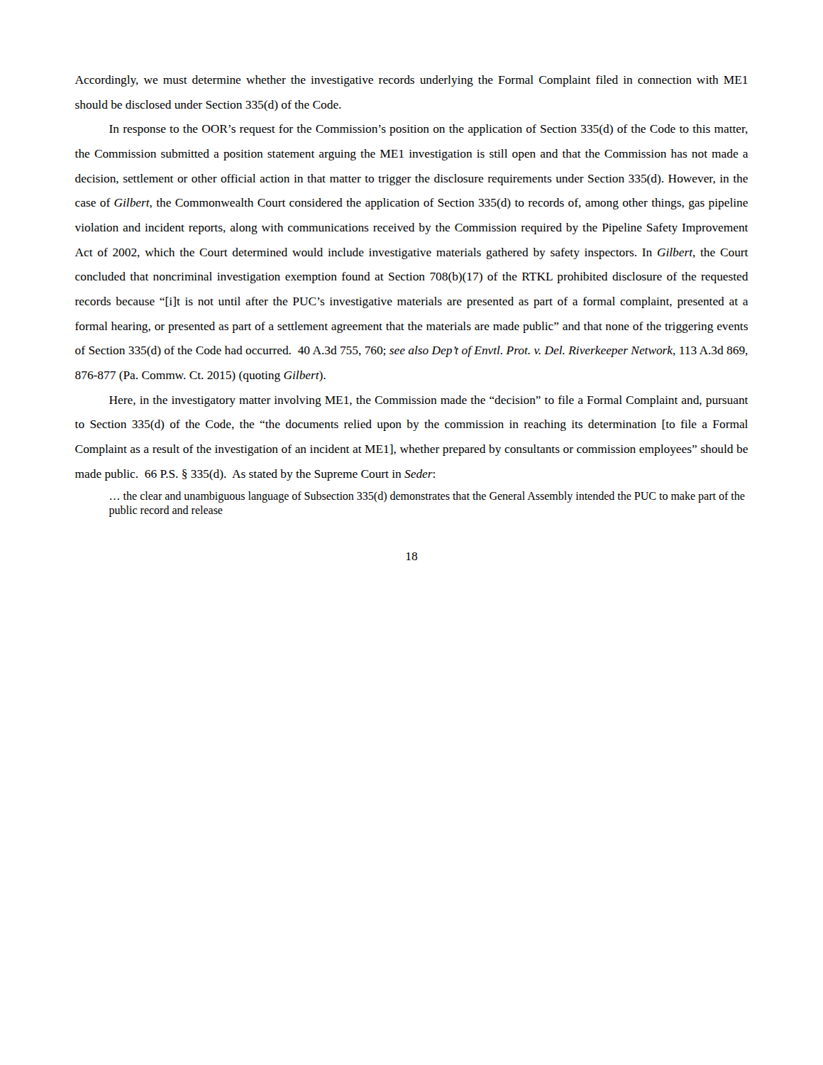Accordingly, we must determine whether the investigative records underlying the Formal Complaint filed in connection with ME1 should be disclosed under Section 335(d) of the Code.
In response to the OOR’s request for the Commission’s position on the application of Section 335(d) of the Code to this matter, the Commission submitted a position statement arguing the ME1 investigation is still open and that the Commission has not made a decision, settlement or other official action in that matter to trigger the disclosure requirements under Section 335(d). However, in the case of Gilbert, the Commonwealth Court considered the application of Section 335(d) to records of, among other things, gas pipeline violation and incident reports, along with communications received by the Commission required by the Pipeline Safety Improvement Act of 2002, which the Court determined would include investigative materials gathered by safety inspectors. In Gilbert, the Court concluded that noncriminal investigation exemption found at Section 708(b)(17) of the RTKL prohibited disclosure of the requested records because “[i]t is not until after the PUC’s investigative materials are presented as part of a formal complaint, presented at a formal hearing, or presented as part of a settlement agreement that the materials are made public” and that none of the triggering events of Section 335(d) of the Code had occurred. 40 A.3d 755, 760; see also Dep’t of Envtl. Prot. v. Del. Riverkeeper Network, 113 A.3d 869, 876-877 (Pa. Commw. Ct. 2015) (quoting Gilbert).
Here, in the investigatory matter involving ME1, the Commission made the “decision” to file a Formal Complaint and, pursuant to Section 335(d) of the Code, the “the documents relied upon by the commission in reaching its determination [to file a Formal Complaint as a result of the investigation of an incident at ME1], whether prepared by consultants or commission employees” should be made public. 66 P.S. § 335(d). As stated by the Supreme Court in Seder:
… the clear and unambiguous language of Subsection 335(d) demonstrates that the General Assembly intended the PUC to make part of the public record and release
18